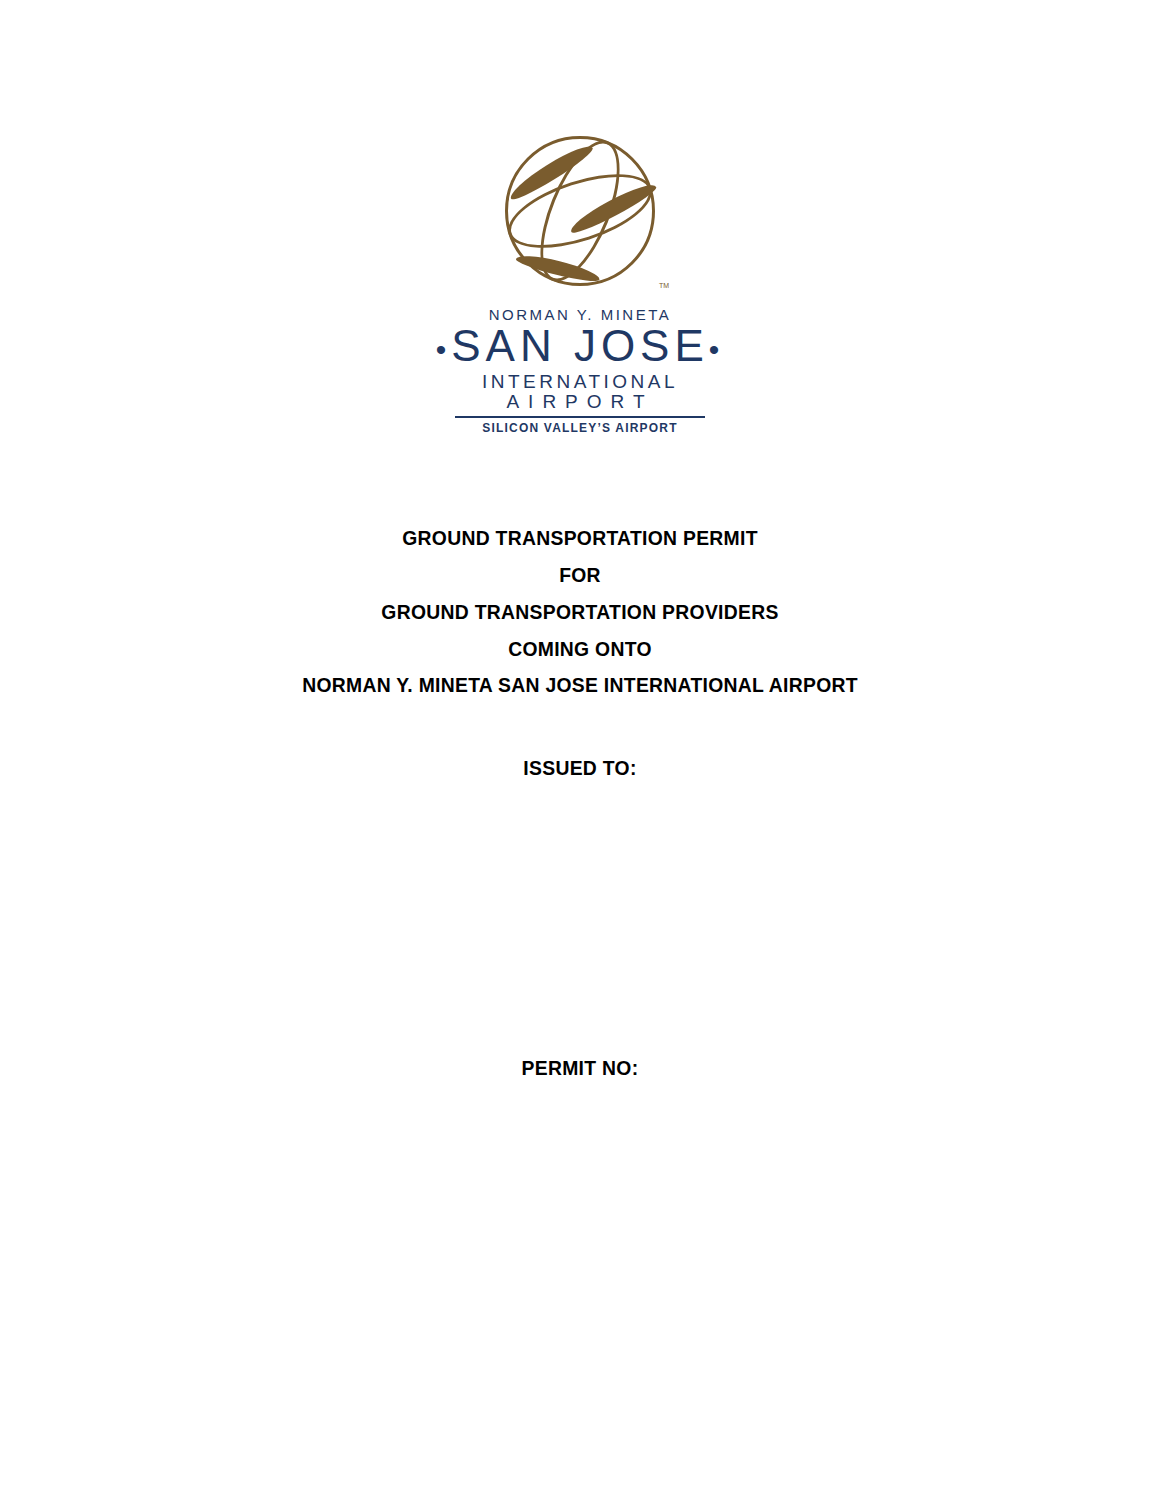TM
NORMAN Y. MINETA
•SAN JOSE•
INTERNATIONAL
AIRPORT
SILICON VALLEY’S AIRPORT
GROUND TRANSPORTATION PERMIT
FOR
GROUND TRANSPORTATION PROVIDERS
COMING ONTO
NORMAN Y. MINETA SAN JOSE INTERNATIONAL AIRPORT
ISSUED TO:
PERMIT NO: